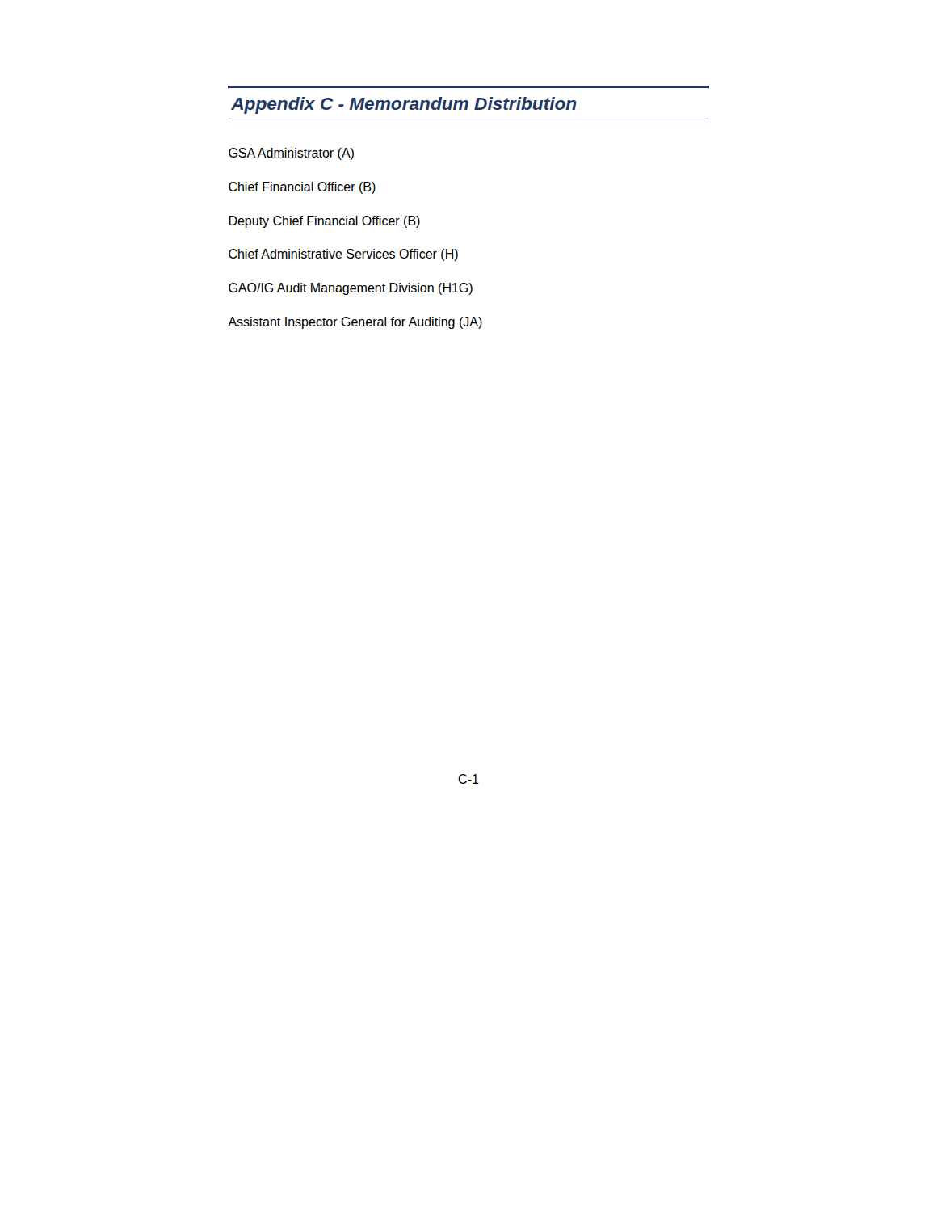Appendix C - Memorandum Distribution
GSA Administrator (A)
Chief Financial Officer (B)
Deputy Chief Financial Officer (B)
Chief Administrative Services Officer (H)
GAO/IG Audit Management Division (H1G)
Assistant Inspector General for Auditing (JA)
C-1